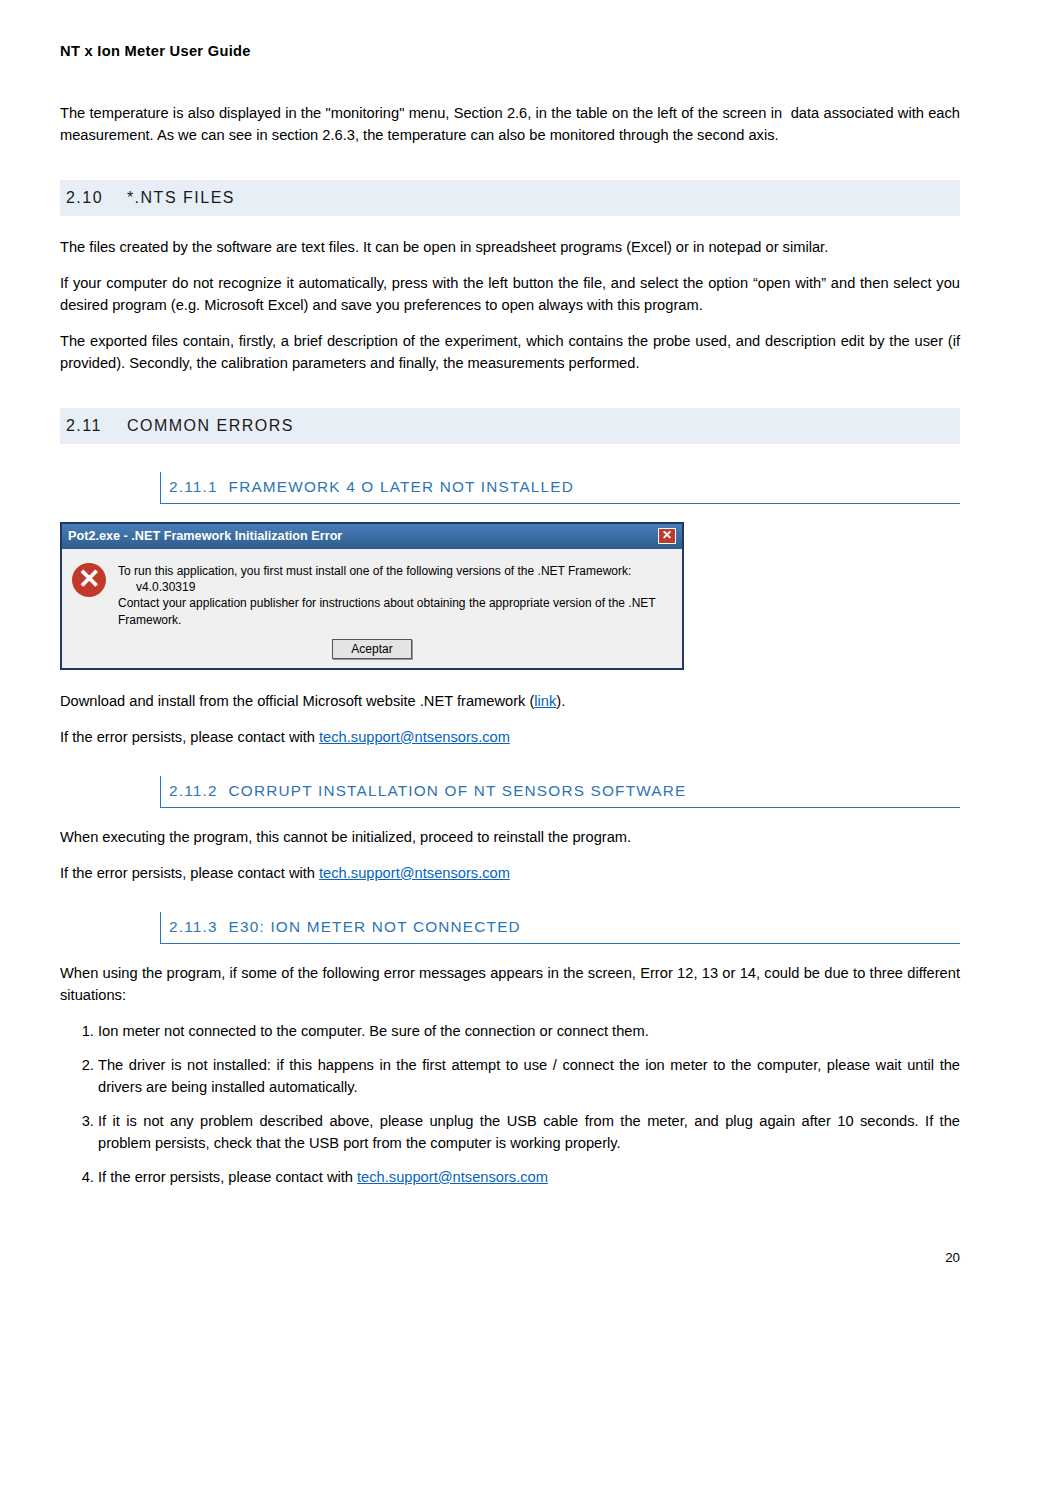NT x Ion Meter User Guide
The temperature is also displayed in the "monitoring" menu, Section 2.6, in the table on the left of the screen in data associated with each measurement. As we can see in section 2.6.3, the temperature can also be monitored through the second axis.
2.10 *.NTS FILES
The files created by the software are text files. It can be open in spreadsheet programs (Excel) or in notepad or similar.
If your computer do not recognize it automatically, press with the left button the file, and select the option “open with” and then select you desired program (e.g. Microsoft Excel) and save you preferences to open always with this program.
The exported files contain, firstly, a brief description of the experiment, which contains the probe used, and description edit by the user (if provided). Secondly, the calibration parameters and finally, the measurements performed.
2.11 COMMON ERRORS
2.11.1 FRAMEWORK 4 O LATER NOT INSTALLED
Pot2.exe - .NET Framework Initialization Error ✕
✕
To run this application, you first must install one of the following versions of the .NET Framework:
v4.0.30319
Contact your application publisher for instructions about obtaining the appropriate version of the .NET Framework.
Aceptar
Download and install from the official Microsoft website .NET framework (link).
If the error persists, please contact with tech.support@ntsensors.com
2.11.2 CORRUPT INSTALLATION OF NT SENSORS SOFTWARE
When executing the program, this cannot be initialized, proceed to reinstall the program.
If the error persists, please contact with tech.support@ntsensors.com
2.11.3 E30: ION METER NOT CONNECTED
When using the program, if some of the following error messages appears in the screen, Error 12, 13 or 14, could be due to three different situations:
Ion meter not connected to the computer. Be sure of the connection or connect them.
The driver is not installed: if this happens in the first attempt to use / connect the ion meter to the computer, please wait until the drivers are being installed automatically.
If it is not any problem described above, please unplug the USB cable from the meter, and plug again after 10 seconds. If the problem persists, check that the USB port from the computer is working properly.
If the error persists, please contact with tech.support@ntsensors.com
20